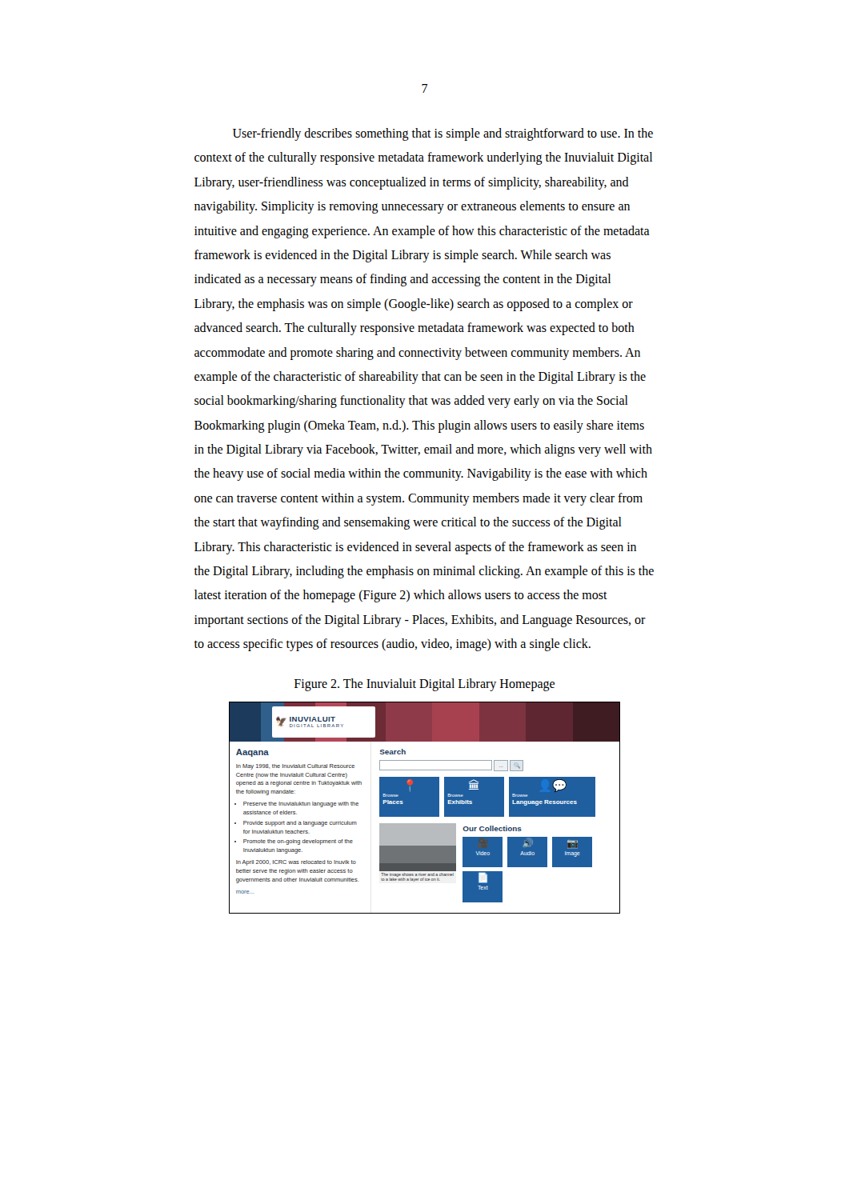7
User-friendly describes something that is simple and straightforward to use. In the context of the culturally responsive metadata framework underlying the Inuvialuit Digital Library, user-friendliness was conceptualized in terms of simplicity, shareability, and navigability. Simplicity is removing unnecessary or extraneous elements to ensure an intuitive and engaging experience. An example of how this characteristic of the metadata framework is evidenced in the Digital Library is simple search. While search was indicated as a necessary means of finding and accessing the content in the Digital Library, the emphasis was on simple (Google-like) search as opposed to a complex or advanced search. The culturally responsive metadata framework was expected to both accommodate and promote sharing and connectivity between community members. An example of the characteristic of shareability that can be seen in the Digital Library is the social bookmarking/sharing functionality that was added very early on via the Social Bookmarking plugin (Omeka Team, n.d.). This plugin allows users to easily share items in the Digital Library via Facebook, Twitter, email and more, which aligns very well with the heavy use of social media within the community. Navigability is the ease with which one can traverse content within a system. Community members made it very clear from the start that wayfinding and sensemaking were critical to the success of the Digital Library. This characteristic is evidenced in several aspects of the framework as seen in the Digital Library, including the emphasis on minimal clicking. An example of this is the latest iteration of the homepage (Figure 2) which allows users to access the most important sections of the Digital Library - Places, Exhibits, and Language Resources, or to access specific types of resources (audio, video, image) with a single click.
Figure 2. The Inuvialuit Digital Library Homepage
🦅 INUVIALUIT DIGITAL LIBRARY
Aaqana
In May 1998, the Inuvialuit Cultural Resource Centre (now the Inuvialuit Cultural Centre) opened as a regional centre in Tuktoyaktuk with the following mandate:
Preserve the Inuvialuktun language with the assistance of elders.
Provide support and a language curriculum for Inuvialuktun teachers.
Promote the on-going development of the Inuvialuktun language.
In April 2000, ICRC was relocated to Inuvik to better serve the region with easier access to governments and other Inuvialuit communities.
more...
Search
...
🔍
📍 Browse Places
🏛 Browse Exhibits
👤💬 Browse Language Resources
The image shows a river and a channel to a lake with a layer of ice on it.
Our Collections
🎥 Video
🔊 Audio
📷 Image
📄 Text